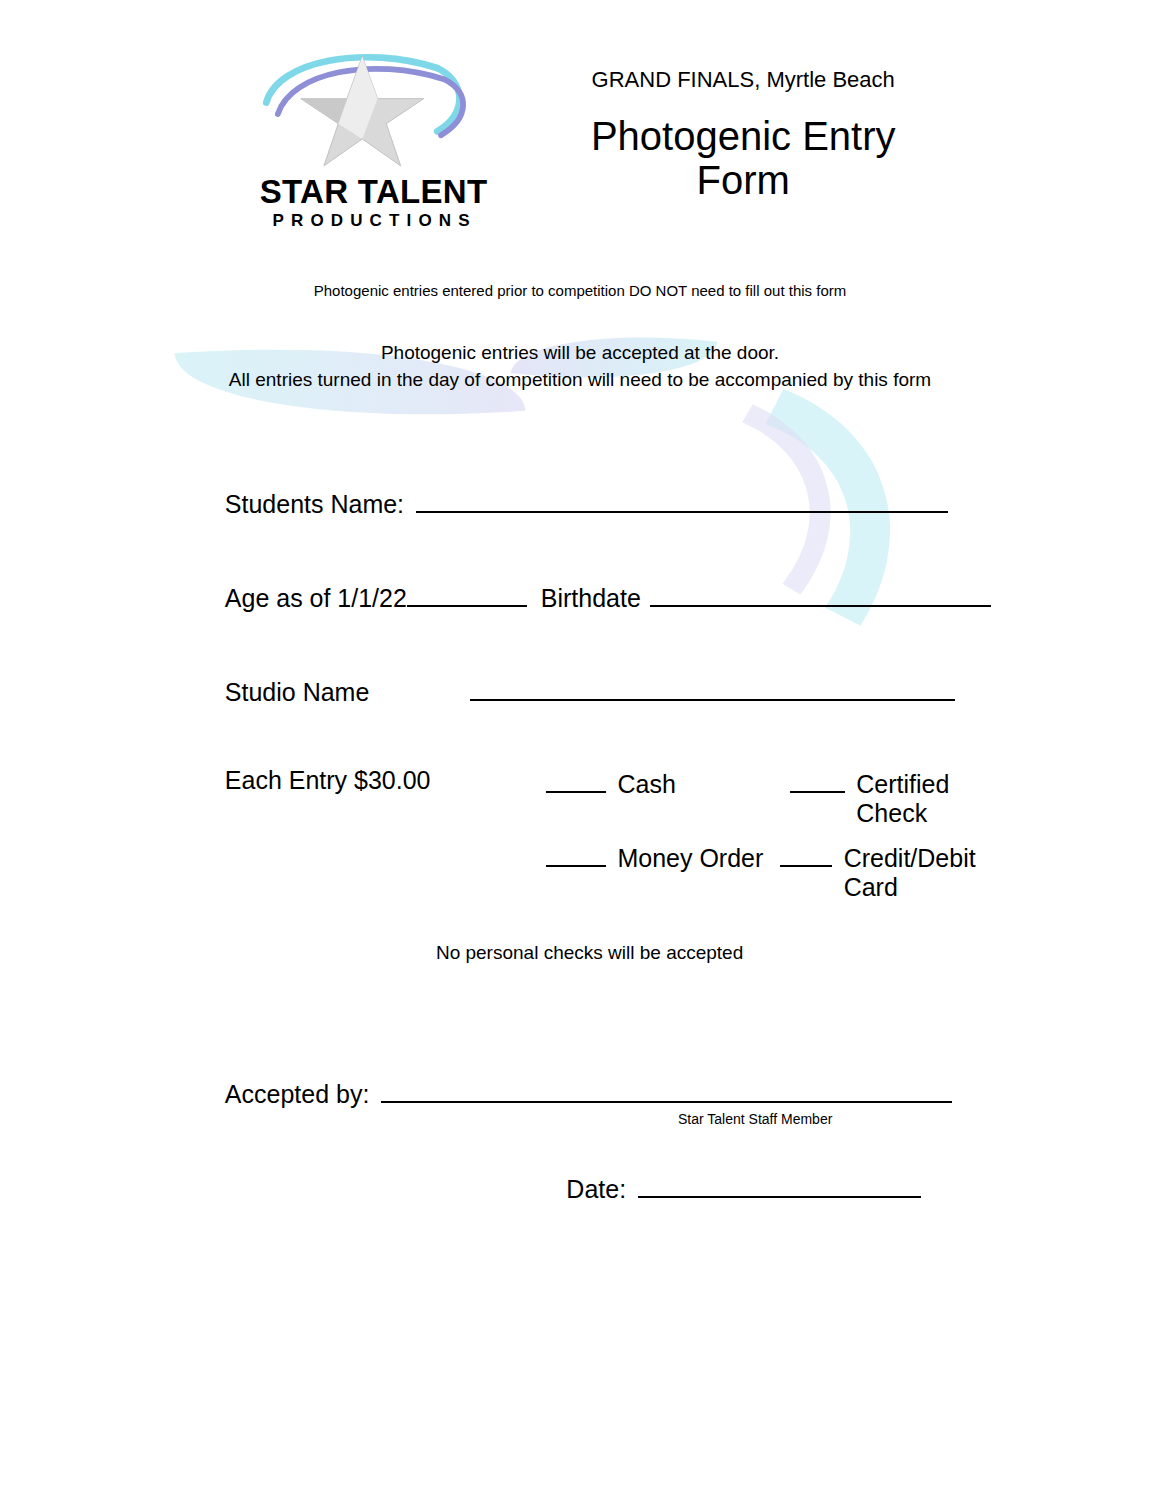STAR TALENT PRODUCTIONS
GRAND FINALS, Myrtle Beach
Photogenic Entry Form
Photogenic entries entered prior to competition DO NOT need to fill out this form
Photogenic entries will be accepted at the door.
All entries turned in the day of competition will need to be accompanied by this form
Students Name:
Age as of 1/1/22 Birthdate
Studio Name
Each Entry $30.00
Cash Certified Check
Money Order Credit/Debit Card
No personal checks will be accepted
Accepted by:
Star Talent Staff Member
Date: